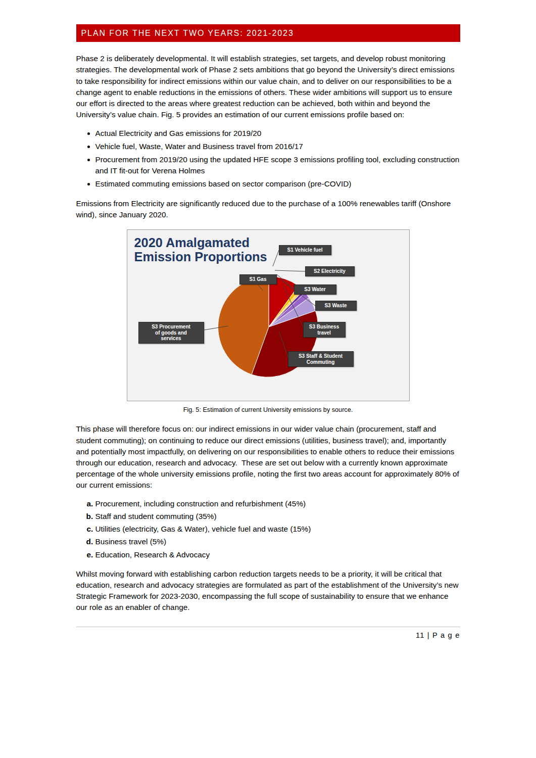PLAN FOR THE NEXT TWO YEARS: 2021-2023
Phase 2 is deliberately developmental. It will establish strategies, set targets, and develop robust monitoring strategies. The developmental work of Phase 2 sets ambitions that go beyond the University’s direct emissions to take responsibility for indirect emissions within our value chain, and to deliver on our responsibilities to be a change agent to enable reductions in the emissions of others. These wider ambitions will support us to ensure our effort is directed to the areas where greatest reduction can be achieved, both within and beyond the University’s value chain. Fig. 5 provides an estimation of our current emissions profile based on:
Actual Electricity and Gas emissions for 2019/20
Vehicle fuel, Waste, Water and Business travel from 2016/17
Procurement from 2019/20 using the updated HFE scope 3 emissions profiling tool, excluding construction and IT fit-out for Verena Holmes
Estimated commuting emissions based on sector comparison (pre-COVID)
Emissions from Electricity are significantly reduced due to the purchase of a 100% renewables tariff (Onshore wind), since January 2020.
2020 Amalgamated
Emission Proportions
S1 Vehicle fuel
S2 Electricity
S3 Water
S3 Waste
S3 Business
travel
S3 Staff & Student
Commuting
S1 Gas
S3 Procurement
of goods and
services
Fig. 5: Estimation of current University emissions by source.
This phase will therefore focus on: our indirect emissions in our wider value chain (procurement, staff and student commuting); on continuing to reduce our direct emissions (utilities, business travel); and, importantly and potentially most impactfully, on delivering on our responsibilities to enable others to reduce their emissions through our education, research and advocacy. These are set out below with a currently known approximate percentage of the whole university emissions profile, noting the first two areas account for approximately 80% of our current emissions:
Procurement, including construction and refurbishment (45%)
Staff and student commuting (35%)
Utilities (electricity, Gas & Water), vehicle fuel and waste (15%)
Business travel (5%)
Education, Research & Advocacy
Whilst moving forward with establishing carbon reduction targets needs to be a priority, it will be critical that education, research and advocacy strategies are formulated as part of the establishment of the University’s new Strategic Framework for 2023-2030, encompassing the full scope of sustainability to ensure that we enhance our role as an enabler of change.
11 | P a g e